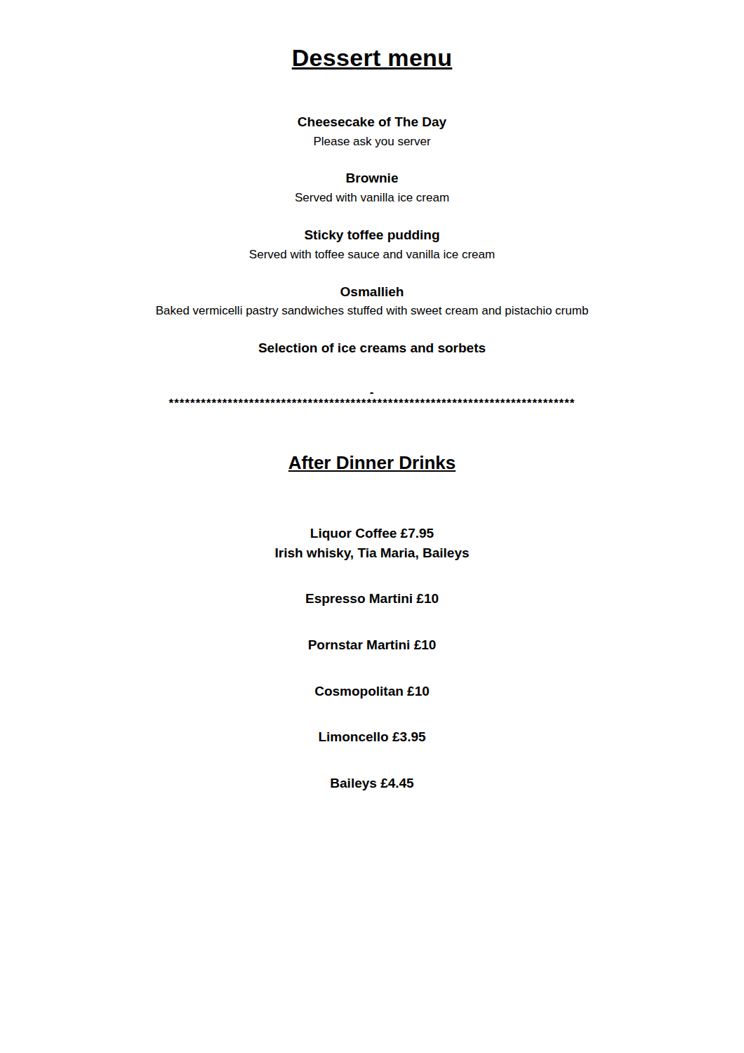Dessert menu
Cheesecake of The Day
Please ask you server
Brownie
Served with vanilla ice cream
Sticky toffee pudding
Served with toffee sauce and vanilla ice cream
Osmallieh
Baked vermicelli pastry sandwiches stuffed with sweet cream and pistachio crumb
Selection of ice creams and sorbets
- ****************************************************************************
After Dinner Drinks
Liquor Coffee £7.95 Irish whisky, Tia Maria, Baileys
Espresso Martini £10
Pornstar Martini £10
Cosmopolitan £10
Limoncello £3.95
Baileys £4.45